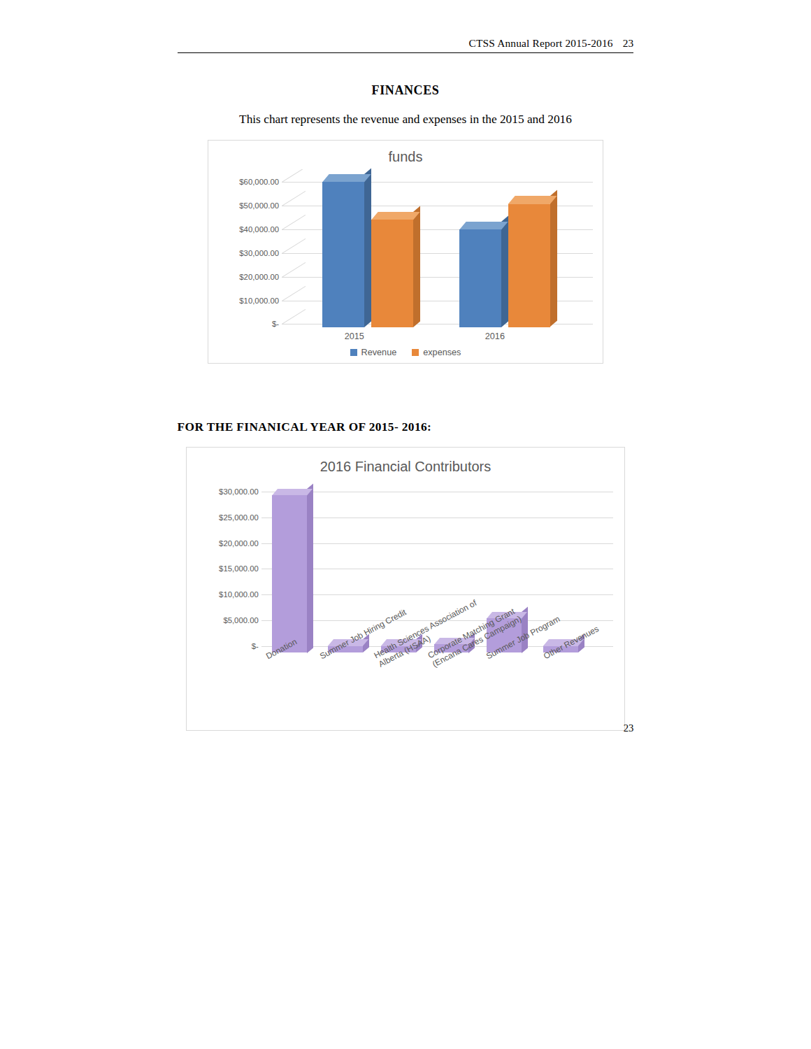CTSS Annual Report 2015-201623
FINANCES
This chart represents the revenue and expenses in the 2015 and 2016
funds
$60,000.00
$50,000.00
$40,000.00
$30,000.00
$20,000.00
$10,000.00
$-
2015 2016
Revenue
expenses
FOR THE FINANICAL YEAR OF 2015- 2016:
2016 Financial Contributors
$30,000.00
$25,000.00
$20,000.00
$15,000.00
$10,000.00
$5,000.00
$-
Donation Summer Job Hiring Credit Health Sciences Association of Alberta (HSAA) Corporate Matching Grant (Encana Cares Campaign) Summer Job Program Other Revenues
23